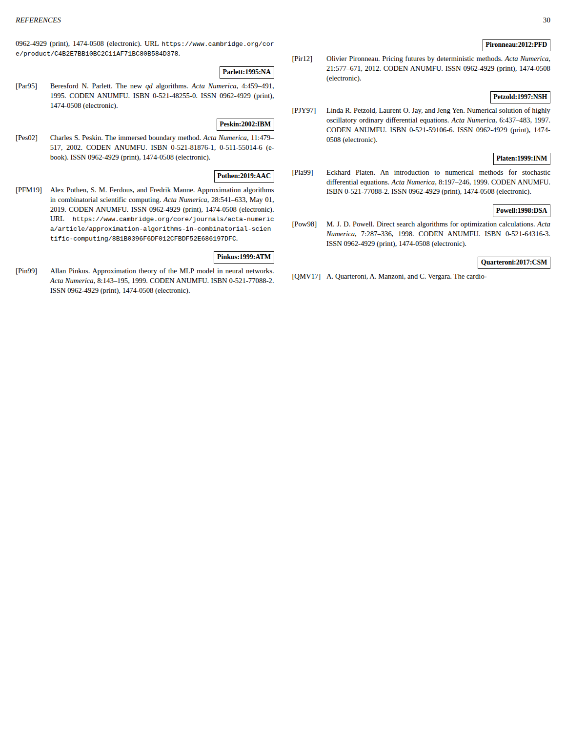REFERENCES 30
0962-4929 (print), 1474-0508 (electronic). URL https://www.cambridge.org/core/product/C4B2E7BB10BC2C11AF71BC80B584D378.
Parlett:1995:NA
[Par95]
Beresford N. Parlett. The new qd algorithms. Acta Numerica, 4:459–491, 1995. CODEN ANUMFU. ISBN 0-521-48255-0. ISSN 0962-4929 (print), 1474-0508 (electronic).
Peskin:2002:IBM
[Pes02]
Charles S. Peskin. The immersed boundary method. Acta Numerica, 11:479–517, 2002. CODEN ANUMFU. ISBN 0-521-81876-1, 0-511-55014-6 (e-book). ISSN 0962-4929 (print), 1474-0508 (electronic).
Pothen:2019:AAC
[PFM19]
Alex Pothen, S. M. Ferdous, and Fredrik Manne. Approximation algorithms in combinatorial scientific computing. Acta Numerica, 28:541–633, May 01, 2019. CODEN ANUMFU. ISSN 0962-4929 (print), 1474-0508 (electronic). URL https://www.cambridge.org/core/journals/acta-numerica/article/approximation-algorithms-in-combinatorial-scientific-computing/8B1B0396F6DF012CFBDF52E686197DFC.
Pinkus:1999:ATM
[Pin99]
Allan Pinkus. Approximation theory of the MLP model in neural networks. Acta Numerica, 8:143–195, 1999. CODEN ANUMFU. ISBN 0-521-77088-2. ISSN 0962-4929 (print), 1474-0508 (electronic).
Pironneau:2012:PFD
[Pir12]
Olivier Pironneau. Pricing futures by deterministic methods. Acta Numerica, 21:577–671, 2012. CODEN ANUMFU. ISSN 0962-4929 (print), 1474-0508 (electronic).
Petzold:1997:NSH
[PJY97]
Linda R. Petzold, Laurent O. Jay, and Jeng Yen. Numerical solution of highly oscillatory ordinary differential equations. Acta Numerica, 6:437–483, 1997. CODEN ANUMFU. ISBN 0-521-59106-6. ISSN 0962-4929 (print), 1474-0508 (electronic).
Platen:1999:INM
[Pla99]
Eckhard Platen. An introduction to numerical methods for stochastic differential equations. Acta Numerica, 8:197–246, 1999. CODEN ANUMFU. ISBN 0-521-77088-2. ISSN 0962-4929 (print), 1474-0508 (electronic).
Powell:1998:DSA
[Pow98]
M. J. D. Powell. Direct search algorithms for optimization calculations. Acta Numerica, 7:287–336, 1998. CODEN ANUMFU. ISBN 0-521-64316-3. ISSN 0962-4929 (print), 1474-0508 (electronic).
Quarteroni:2017:CSM
[QMV17]
A. Quarteroni, A. Manzoni, and C. Vergara. The cardio-